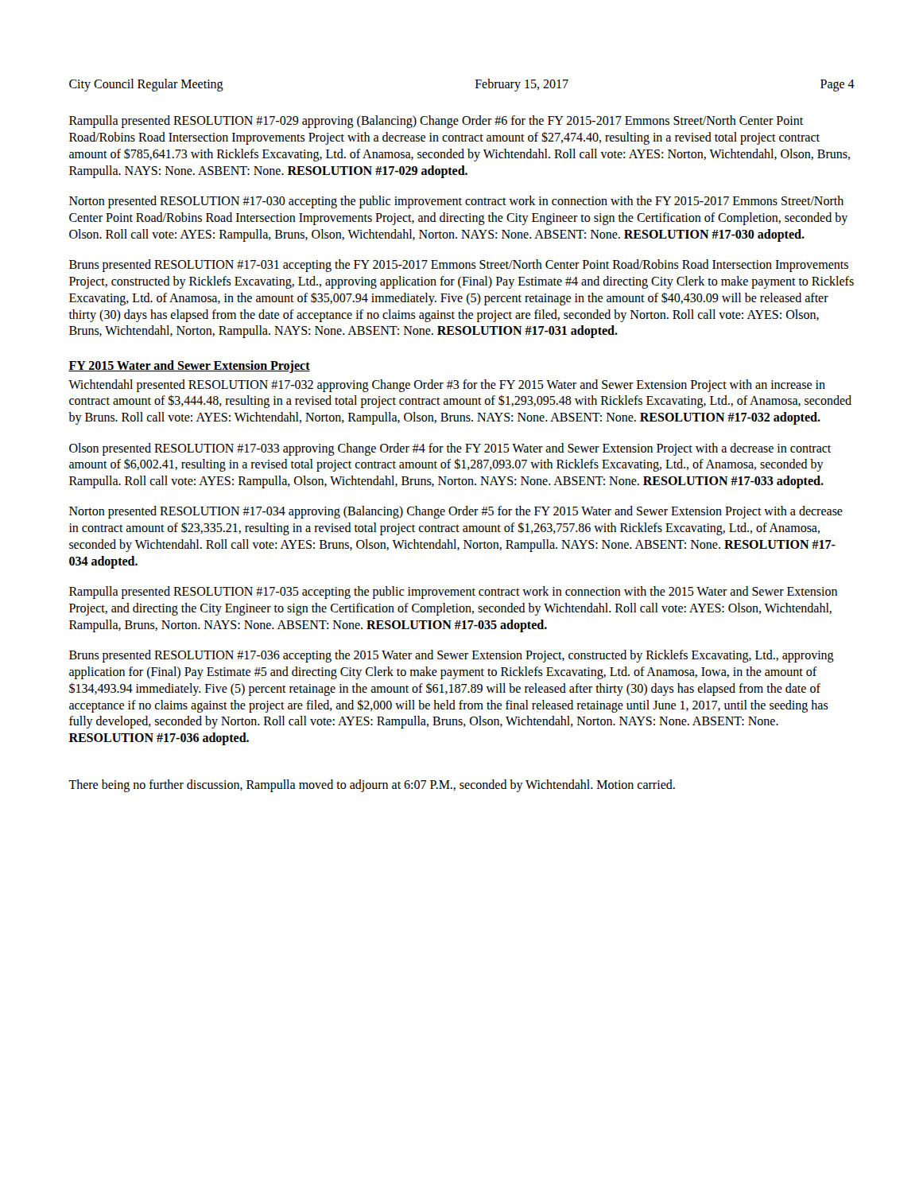City Council Regular Meeting February 15, 2017 Page 4
Rampulla presented RESOLUTION #17-029 approving (Balancing) Change Order #6 for the FY 2015-2017 Emmons Street/North Center Point Road/Robins Road Intersection Improvements Project with a decrease in contract amount of $27,474.40, resulting in a revised total project contract amount of $785,641.73 with Ricklefs Excavating, Ltd. of Anamosa, seconded by Wichtendahl. Roll call vote: AYES: Norton, Wichtendahl, Olson, Bruns, Rampulla. NAYS: None. ASBENT: None. RESOLUTION #17-029 adopted.
Norton presented RESOLUTION #17-030 accepting the public improvement contract work in connection with the FY 2015-2017 Emmons Street/North Center Point Road/Robins Road Intersection Improvements Project, and directing the City Engineer to sign the Certification of Completion, seconded by Olson. Roll call vote: AYES: Rampulla, Bruns, Olson, Wichtendahl, Norton. NAYS: None. ABSENT: None. RESOLUTION #17-030 adopted.
Bruns presented RESOLUTION #17-031 accepting the FY 2015-2017 Emmons Street/North Center Point Road/Robins Road Intersection Improvements Project, constructed by Ricklefs Excavating, Ltd., approving application for (Final) Pay Estimate #4 and directing City Clerk to make payment to Ricklefs Excavating, Ltd. of Anamosa, in the amount of $35,007.94 immediately. Five (5) percent retainage in the amount of $40,430.09 will be released after thirty (30) days has elapsed from the date of acceptance if no claims against the project are filed, seconded by Norton. Roll call vote: AYES: Olson, Bruns, Wichtendahl, Norton, Rampulla. NAYS: None. ABSENT: None. RESOLUTION #17-031 adopted.
FY 2015 Water and Sewer Extension Project
Wichtendahl presented RESOLUTION #17-032 approving Change Order #3 for the FY 2015 Water and Sewer Extension Project with an increase in contract amount of $3,444.48, resulting in a revised total project contract amount of $1,293,095.48 with Ricklefs Excavating, Ltd., of Anamosa, seconded by Bruns. Roll call vote: AYES: Wichtendahl, Norton, Rampulla, Olson, Bruns. NAYS: None. ABSENT: None. RESOLUTION #17-032 adopted.
Olson presented RESOLUTION #17-033 approving Change Order #4 for the FY 2015 Water and Sewer Extension Project with a decrease in contract amount of $6,002.41, resulting in a revised total project contract amount of $1,287,093.07 with Ricklefs Excavating, Ltd., of Anamosa, seconded by Rampulla. Roll call vote: AYES: Rampulla, Olson, Wichtendahl, Bruns, Norton. NAYS: None. ABSENT: None. RESOLUTION #17-033 adopted.
Norton presented RESOLUTION #17-034 approving (Balancing) Change Order #5 for the FY 2015 Water and Sewer Extension Project with a decrease in contract amount of $23,335.21, resulting in a revised total project contract amount of $1,263,757.86 with Ricklefs Excavating, Ltd., of Anamosa, seconded by Wichtendahl. Roll call vote: AYES: Bruns, Olson, Wichtendahl, Norton, Rampulla. NAYS: None. ABSENT: None. RESOLUTION #17-034 adopted.
Rampulla presented RESOLUTION #17-035 accepting the public improvement contract work in connection with the 2015 Water and Sewer Extension Project, and directing the City Engineer to sign the Certification of Completion, seconded by Wichtendahl. Roll call vote: AYES: Olson, Wichtendahl, Rampulla, Bruns, Norton. NAYS: None. ABSENT: None. RESOLUTION #17-035 adopted.
Bruns presented RESOLUTION #17-036 accepting the 2015 Water and Sewer Extension Project, constructed by Ricklefs Excavating, Ltd., approving application for (Final) Pay Estimate #5 and directing City Clerk to make payment to Ricklefs Excavating, Ltd. of Anamosa, Iowa, in the amount of $134,493.94 immediately. Five (5) percent retainage in the amount of $61,187.89 will be released after thirty (30) days has elapsed from the date of acceptance if no claims against the project are filed, and $2,000 will be held from the final released retainage until June 1, 2017, until the seeding has fully developed, seconded by Norton. Roll call vote: AYES: Rampulla, Bruns, Olson, Wichtendahl, Norton. NAYS: None. ABSENT: None. RESOLUTION #17-036 adopted.
There being no further discussion, Rampulla moved to adjourn at 6:07 P.M., seconded by Wichtendahl. Motion carried.